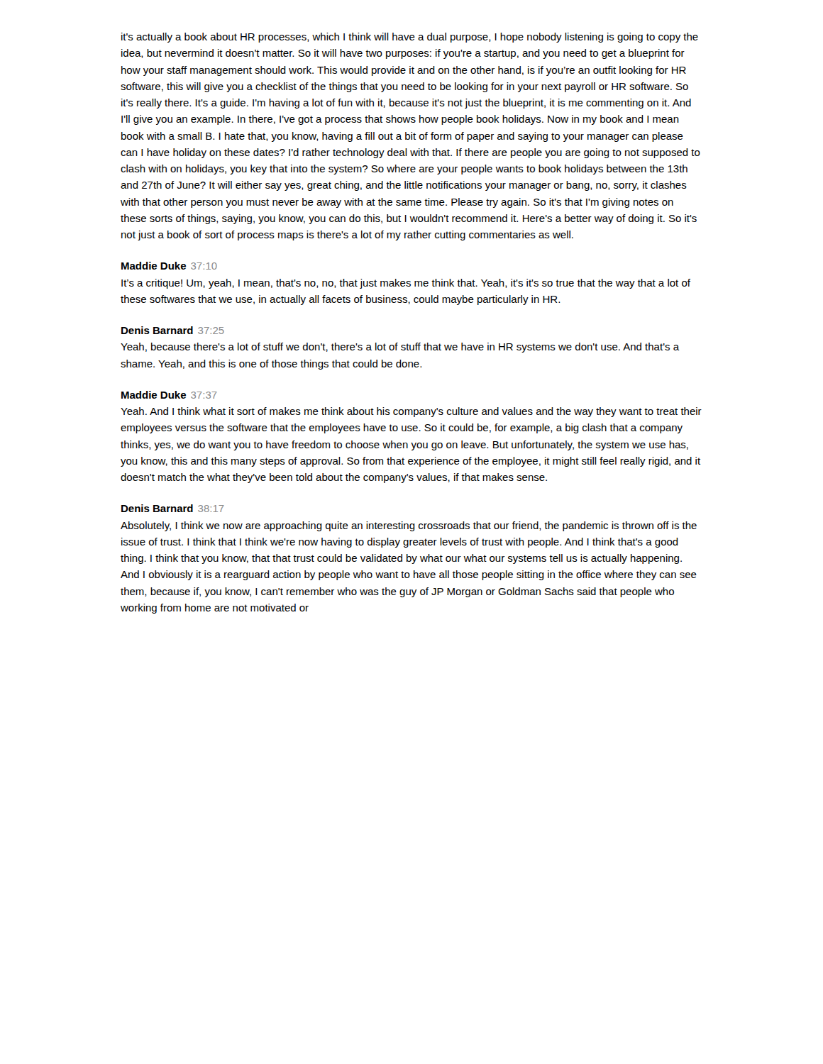it's actually a book about HR processes, which I think will have a dual purpose, I hope nobody listening is going to copy the idea, but nevermind it doesn't matter. So it will have two purposes: if you're a startup, and you need to get a blueprint for how your staff management should work. This would provide it and on the other hand, is if you’re an outfit looking for HR software, this will give you a checklist of the things that you need to be looking for in your next payroll or HR software. So it's really there. It's a guide. I'm having a lot of fun with it, because it's not just the blueprint, it is me commenting on it. And I'll give you an example. In there, I've got a process that shows how people book holidays. Now in my book and I mean book with a small B. I hate that, you know, having a fill out a bit of form of paper and saying to your manager can please can I have holiday on these dates? I'd rather technology deal with that. If there are people you are going to not supposed to clash with on holidays, you key that into the system? So where are your people wants to book holidays between the 13th and 27th of June? It will either say yes, great ching, and the little notifications your manager or bang, no, sorry, it clashes with that other person you must never be away with at the same time. Please try again. So it's that I'm giving notes on these sorts of things, saying, you know, you can do this, but I wouldn't recommend it. Here's a better way of doing it. So it's not just a book of sort of process maps is there's a lot of my rather cutting commentaries as well.
Maddie Duke 37:10
It’s a critique! Um, yeah, I mean, that's no, no, that just makes me think that. Yeah, it's it's so true that the way that a lot of these softwares that we use, in actually all facets of business, could maybe particularly in HR.
Denis Barnard 37:25
Yeah, because there's a lot of stuff we don't, there's a lot of stuff that we have in HR systems we don't use. And that's a shame. Yeah, and this is one of those things that could be done.
Maddie Duke 37:37
Yeah. And I think what it sort of makes me think about his company's culture and values and the way they want to treat their employees versus the software that the employees have to use. So it could be, for example, a big clash that a company thinks, yes, we do want you to have freedom to choose when you go on leave. But unfortunately, the system we use has, you know, this and this many steps of approval. So from that experience of the employee, it might still feel really rigid, and it doesn't match the what they've been told about the company's values, if that makes sense.
Denis Barnard 38:17
Absolutely, I think we now are approaching quite an interesting crossroads that our friend, the pandemic is thrown off is the issue of trust. I think that I think we're now having to display greater levels of trust with people. And I think that's a good thing. I think that you know, that that trust could be validated by what our what our systems tell us is actually happening. And I obviously it is a rearguard action by people who want to have all those people sitting in the office where they can see them, because if, you know, I can't remember who was the guy of JP Morgan or Goldman Sachs said that people who working from home are not motivated or